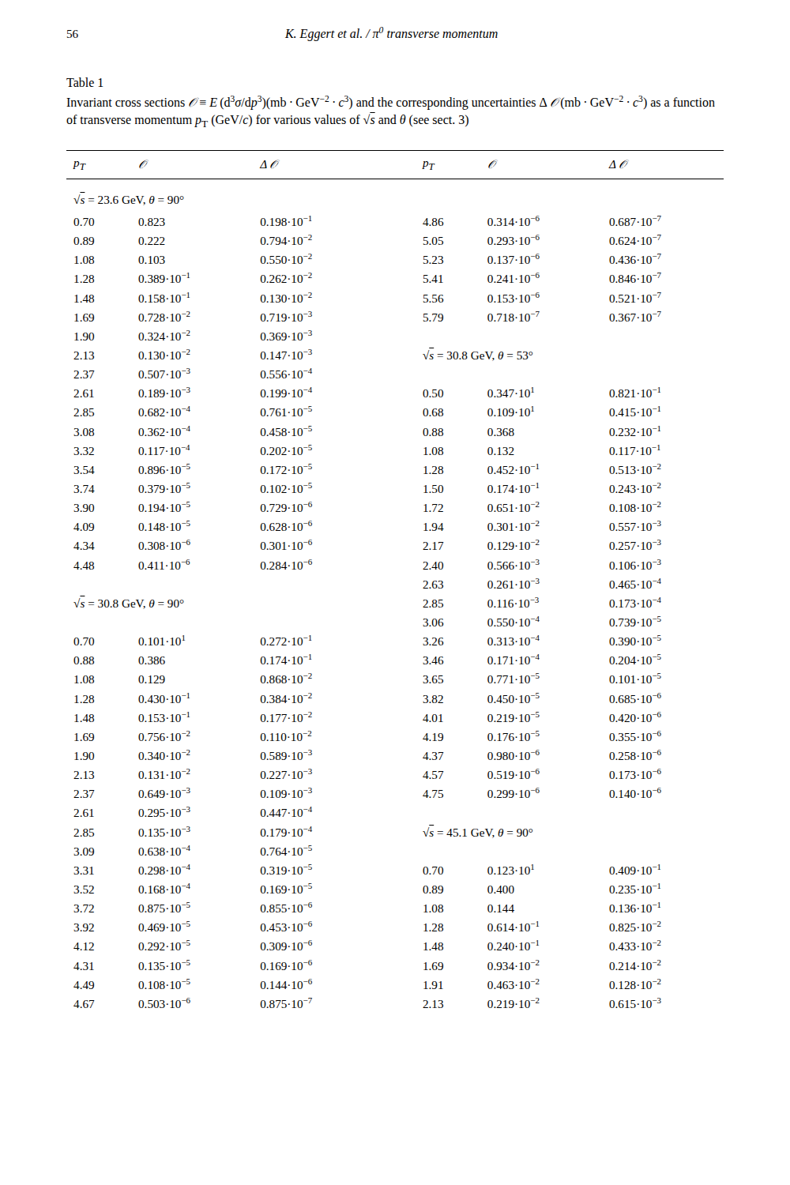56 K. Eggert et al. / π0 transverse momentum
Table 1
Invariant cross sections 𝒪 ≡ E (d3σ/dp3)(mb · GeV−2 · c3) and the corresponding uncertainties Δ 𝒪 (mb · GeV−2 · c3) as a function of transverse momentum pT (GeV/c) for various values of √s and θ (see sect. 3)
| p T | 𝒪 | Δ 𝒪 | | p T | 𝒪 | Δ 𝒪 |
| --- | --- | --- | --- | --- | --- | --- |
| √ s = 23.6 GeV, θ = 90° | | |
| 0.70 | 0.823 | 0.198·10 −1 | | 4.86 | 0.314·10 −6 | 0.687·10 −7 |
| 0.89 | 0.222 | 0.794·10 −2 | | 5.05 | 0.293·10 −6 | 0.624·10 −7 |
| 1.08 | 0.103 | 0.550·10 −2 | | 5.23 | 0.137·10 −6 | 0.436·10 −7 |
| 1.28 | 0.389·10 −1 | 0.262·10 −2 | | 5.41 | 0.241·10 −6 | 0.846·10 −7 |
| 1.48 | 0.158·10 −1 | 0.130·10 −2 | | 5.56 | 0.153·10 −6 | 0.521·10 −7 |
| 1.69 | 0.728·10 −2 | 0.719·10 −3 | | 5.79 | 0.718·10 −7 | 0.367·10 −7 |
| 1.90 | 0.324·10 −2 | 0.369·10 −3 | | | | |
| 2.13 | 0.130·10 −2 | 0.147·10 −3 | | √ s = 30.8 GeV, θ = 53° |
| 2.37 | 0.507·10 −3 | 0.556·10 −4 | | | | |
| 2.61 | 0.189·10 −3 | 0.199·10 −4 | | 0.50 | 0.347·10 1 | 0.821·10 −1 |
| 2.85 | 0.682·10 −4 | 0.761·10 −5 | | 0.68 | 0.109·10 1 | 0.415·10 −1 |
| 3.08 | 0.362·10 −4 | 0.458·10 −5 | | 0.88 | 0.368 | 0.232·10 −1 |
| 3.32 | 0.117·10 −4 | 0.202·10 −5 | | 1.08 | 0.132 | 0.117·10 −1 |
| 3.54 | 0.896·10 −5 | 0.172·10 −5 | | 1.28 | 0.452·10 −1 | 0.513·10 −2 |
| 3.74 | 0.379·10 −5 | 0.102·10 −5 | | 1.50 | 0.174·10 −1 | 0.243·10 −2 |
| 3.90 | 0.194·10 −5 | 0.729·10 −6 | | 1.72 | 0.651·10 −2 | 0.108·10 −2 |
| 4.09 | 0.148·10 −5 | 0.628·10 −6 | | 1.94 | 0.301·10 −2 | 0.557·10 −3 |
| 4.34 | 0.308·10 −6 | 0.301·10 −6 | | 2.17 | 0.129·10 −2 | 0.257·10 −3 |
| 4.48 | 0.411·10 −6 | 0.284·10 −6 | | 2.40 | 0.566·10 −3 | 0.106·10 −3 |
| | | | | 2.63 | 0.261·10 −3 | 0.465·10 −4 |
| √ s = 30.8 GeV, θ = 90° | | 2.85 | 0.116·10 −3 | 0.173·10 −4 |
| | | | | 3.06 | 0.550·10 −4 | 0.739·10 −5 |
| 0.70 | 0.101·10 1 | 0.272·10 −1 | | 3.26 | 0.313·10 −4 | 0.390·10 −5 |
| 0.88 | 0.386 | 0.174·10 −1 | | 3.46 | 0.171·10 −4 | 0.204·10 −5 |
| 1.08 | 0.129 | 0.868·10 −2 | | 3.65 | 0.771·10 −5 | 0.101·10 −5 |
| 1.28 | 0.430·10 −1 | 0.384·10 −2 | | 3.82 | 0.450·10 −5 | 0.685·10 −6 |
| 1.48 | 0.153·10 −1 | 0.177·10 −2 | | 4.01 | 0.219·10 −5 | 0.420·10 −6 |
| 1.69 | 0.756·10 −2 | 0.110·10 −2 | | 4.19 | 0.176·10 −5 | 0.355·10 −6 |
| 1.90 | 0.340·10 −2 | 0.589·10 −3 | | 4.37 | 0.980·10 −6 | 0.258·10 −6 |
| 2.13 | 0.131·10 −2 | 0.227·10 −3 | | 4.57 | 0.519·10 −6 | 0.173·10 −6 |
| 2.37 | 0.649·10 −3 | 0.109·10 −3 | | 4.75 | 0.299·10 −6 | 0.140·10 −6 |
| 2.61 | 0.295·10 −3 | 0.447·10 −4 | | | | |
| 2.85 | 0.135·10 −3 | 0.179·10 −4 | | √ s = 45.1 GeV, θ = 90° |
| 3.09 | 0.638·10 −4 | 0.764·10 −5 | | | | |
| 3.31 | 0.298·10 −4 | 0.319·10 −5 | | 0.70 | 0.123·10 1 | 0.409·10 −1 |
| 3.52 | 0.168·10 −4 | 0.169·10 −5 | | 0.89 | 0.400 | 0.235·10 −1 |
| 3.72 | 0.875·10 −5 | 0.855·10 −6 | | 1.08 | 0.144 | 0.136·10 −1 |
| 3.92 | 0.469·10 −5 | 0.453·10 −6 | | 1.28 | 0.614·10 −1 | 0.825·10 −2 |
| 4.12 | 0.292·10 −5 | 0.309·10 −6 | | 1.48 | 0.240·10 −1 | 0.433·10 −2 |
| 4.31 | 0.135·10 −5 | 0.169·10 −6 | | 1.69 | 0.934·10 −2 | 0.214·10 −2 |
| 4.49 | 0.108·10 −5 | 0.144·10 −6 | | 1.91 | 0.463·10 −2 | 0.128·10 −2 |
| 4.67 | 0.503·10 −6 | 0.875·10 −7 | | 2.13 | 0.219·10 −2 | 0.615·10 −3 |